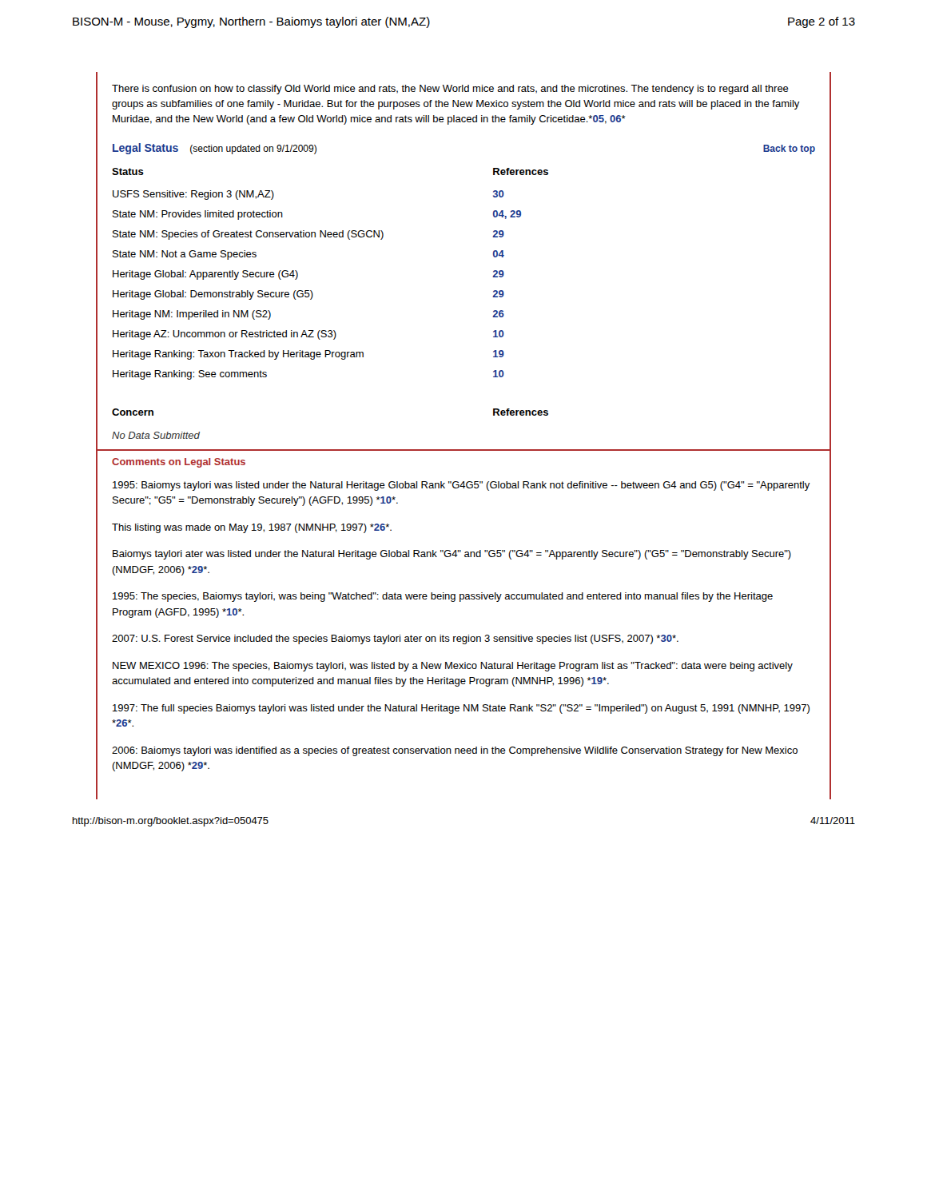BISON-M - Mouse, Pygmy, Northern - Baiomys taylori ater (NM,AZ)
Page 2 of 13
There is confusion on how to classify Old World mice and rats, the New World mice and rats, and the microtines. The tendency is to regard all three groups as subfamilies of one family - Muridae. But for the purposes of the New Mexico system the Old World mice and rats will be placed in the family Muridae, and the New World (and a few Old World) mice and rats will be placed in the family Cricetidae.*05, 06*
Legal Status (section updated on 9/1/2009) Back to top
| Status | References |
| --- | --- |
| USFS Sensitive: Region 3 (NM,AZ) | 30 |
| State NM: Provides limited protection | 04, 29 |
| State NM: Species of Greatest Conservation Need (SGCN) | 29 |
| State NM: Not a Game Species | 04 |
| Heritage Global: Apparently Secure (G4) | 29 |
| Heritage Global: Demonstrably Secure (G5) | 29 |
| Heritage NM: Imperiled in NM (S2) | 26 |
| Heritage AZ: Uncommon or Restricted in AZ (S3) | 10 |
| Heritage Ranking: Taxon Tracked by Heritage Program | 19 |
| Heritage Ranking: See comments | 10 |
| Concern | References |
No Data Submitted
Comments on Legal Status
1995: Baiomys taylori was listed under the Natural Heritage Global Rank "G4G5" (Global Rank not definitive -- between G4 and G5) ("G4" = "Apparently Secure"; "G5" = "Demonstrably Securely") (AGFD, 1995) *10*.
This listing was made on May 19, 1987 (NMNHP, 1997) *26*.
Baiomys taylori ater was listed under the Natural Heritage Global Rank "G4" and "G5" ("G4" = "Apparently Secure") ("G5" = "Demonstrably Secure") (NMDGF, 2006) *29*.
1995: The species, Baiomys taylori, was being "Watched": data were being passively accumulated and entered into manual files by the Heritage Program (AGFD, 1995) *10*.
2007: U.S. Forest Service included the species Baiomys taylori ater on its region 3 sensitive species list (USFS, 2007) *30*.
NEW MEXICO 1996: The species, Baiomys taylori, was listed by a New Mexico Natural Heritage Program list as "Tracked": data were being actively accumulated and entered into computerized and manual files by the Heritage Program (NMNHP, 1996) *19*.
1997: The full species Baiomys taylori was listed under the Natural Heritage NM State Rank "S2" ("S2" = "Imperiled") on August 5, 1991 (NMNHP, 1997) *26*.
2006: Baiomys taylori was identified as a species of greatest conservation need in the Comprehensive Wildlife Conservation Strategy for New Mexico (NMDGF, 2006) *29*.
http://bison-m.org/booklet.aspx?id=050475
4/11/2011